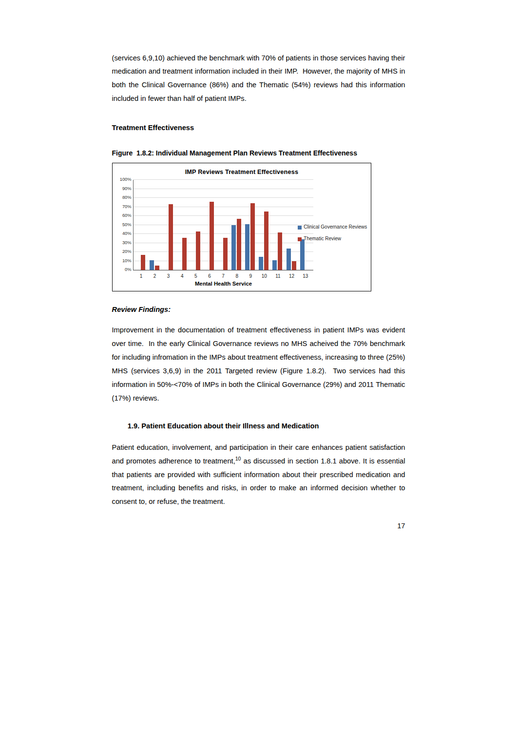(services 6,9,10) achieved the benchmark with 70% of patients in those services having their medication and treatment information included in their IMP. However, the majority of MHS in both the Clinical Governance (86%) and the Thematic (54%) reviews had this information included in fewer than half of patient IMPs.
Treatment Effectiveness
Figure 1.8.2: Individual Management Plan Reviews Treatment Effectiveness
IMP Reviews Treatment Effectiveness
100%
90%
80%
70%
60%
50%
40%
30%
20%
10%
0%
1
2
3
4
5
6
7
8
9
10
11
12
13
Mental Health Service
Clinical Governance Reviews
Thematic Review
Review Findings:
Improvement in the documentation of treatment effectiveness in patient IMPs was evident over time. In the early Clinical Governance reviews no MHS acheived the 70% benchmark for including infromation in the IMPs about treatment effectiveness, increasing to three (25%) MHS (services 3,6,9) in the 2011 Targeted review (Figure 1.8.2). Two services had this information in 50%-<70% of IMPs in both the Clinical Governance (29%) and 2011 Thematic (17%) reviews.
1.9. Patient Education about their Illness and Medication
Patient education, involvement, and participation in their care enhances patient satisfaction and promotes adherence to treatment,10 as discussed in section 1.8.1 above. It is essential that patients are provided with sufficient information about their prescribed medication and treatment, including benefits and risks, in order to make an informed decision whether to consent to, or refuse, the treatment.
17